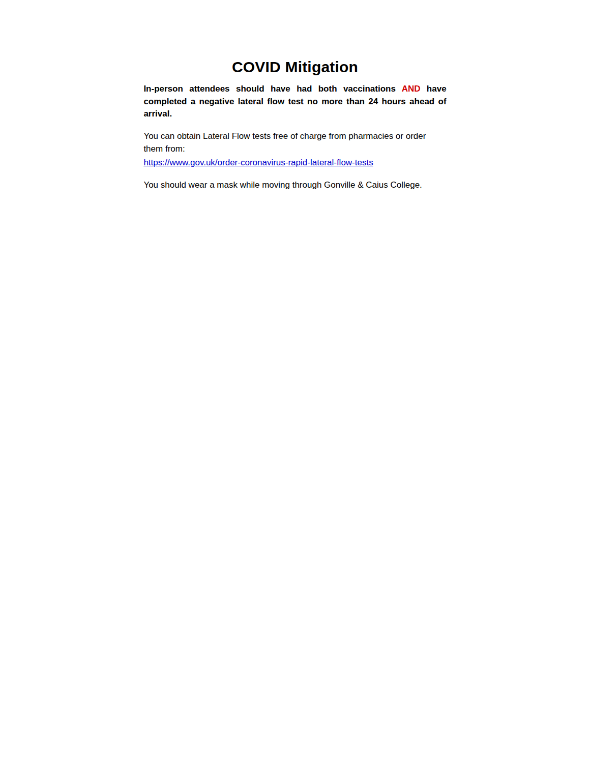COVID Mitigation
In-person attendees should have had both vaccinations AND have completed a negative lateral flow test no more than 24 hours ahead of arrival.
You can obtain Lateral Flow tests free of charge from pharmacies or order them from:
https://www.gov.uk/order-coronavirus-rapid-lateral-flow-tests
You should wear a mask while moving through Gonville & Caius College.